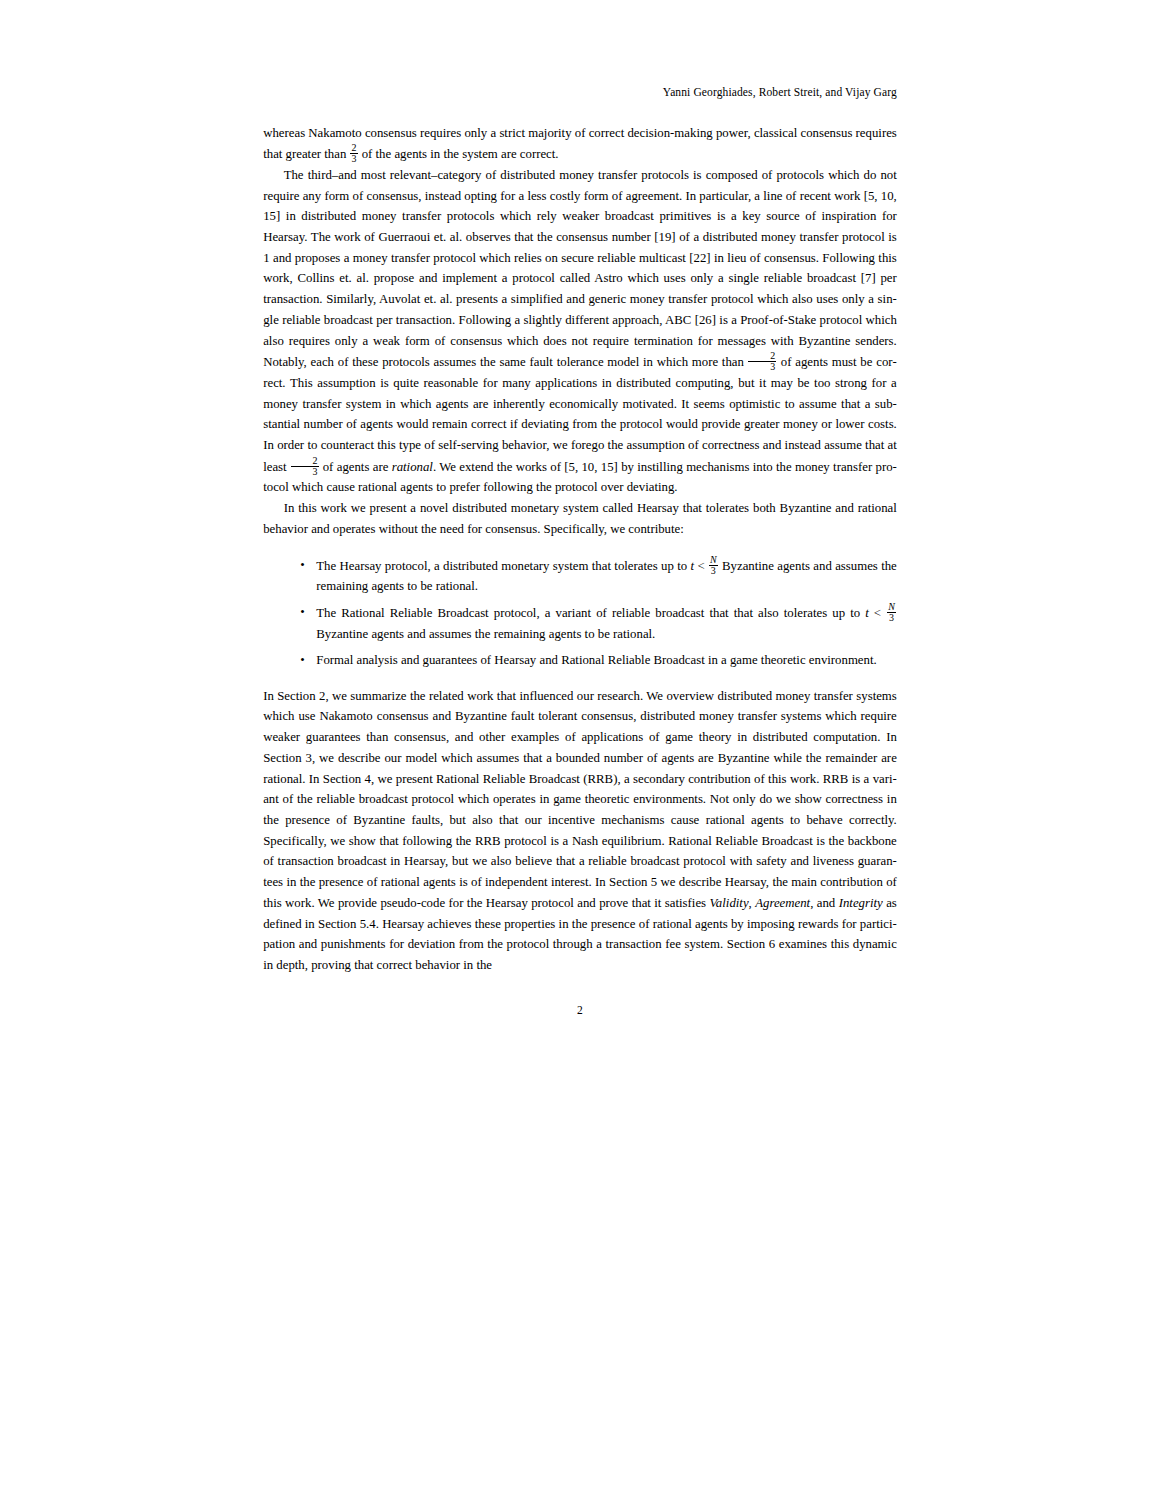Yanni Georghiades, Robert Streit, and Vijay Garg
whereas Nakamoto consensus requires only a strict majority of correct decision-making power, classical consensus requires that greater than 23 of the agents in the system are correct.
The third–and most relevant–category of distributed money transfer protocols is composed of protocols which do not require any form of consensus, instead opting for a less costly form of agreement. In particular, a line of recent work [5, 10, 15] in distributed money transfer protocols which rely weaker broadcast primitives is a key source of inspiration for Hearsay. The work of Guerraoui et. al. observes that the consensus number [19] of a distributed money transfer protocol is 1 and proposes a money transfer protocol which relies on secure reliable multicast [22] in lieu of consensus. Following this work, Collins et. al. propose and implement a protocol called Astro which uses only a single reliable broadcast [7] per transaction. Similarly, Auvolat et. al. presents a simplified and generic money transfer protocol which also uses only a single reliable broadcast per transaction. Following a slightly different approach, ABC [26] is a Proof-of-Stake protocol which also requires only a weak form of consensus which does not require termination for messages with Byzantine senders. Notably, each of these protocols assumes the same fault tolerance model in which more than 23 of agents must be correct. This assumption is quite reasonable for many applications in distributed computing, but it may be too strong for a money transfer system in which agents are inherently economically motivated. It seems optimistic to assume that a substantial number of agents would remain correct if deviating from the protocol would provide greater money or lower costs. In order to counteract this type of self-serving behavior, we forego the assumption of correctness and instead assume that at least 23 of agents are rational. We extend the works of [5, 10, 15] by instilling mechanisms into the money transfer protocol which cause rational agents to prefer following the protocol over deviating.
In this work we present a novel distributed monetary system called Hearsay that tolerates both Byzantine and rational behavior and operates without the need for consensus. Specifically, we contribute:
The Hearsay protocol, a distributed monetary system that tolerates up to t < N 3 Byzantine agents and assumes the remaining agents to be rational.
The Rational Reliable Broadcast protocol, a variant of reliable broadcast that that also tolerates up to t < N 3 Byzantine agents and assumes the remaining agents to be rational.
Formal analysis and guarantees of Hearsay and Rational Reliable Broadcast in a game theoretic environment.
In Section 2, we summarize the related work that influenced our research. We overview distributed money transfer systems which use Nakamoto consensus and Byzantine fault tolerant consensus, distributed money transfer systems which require weaker guarantees than consensus, and other examples of applications of game theory in distributed computation. In Section 3, we describe our model which assumes that a bounded number of agents are Byzantine while the remainder are rational. In Section 4, we present Rational Reliable Broadcast (RRB), a secondary contribution of this work. RRB is a variant of the reliable broadcast protocol which operates in game theoretic environments. Not only do we show correctness in the presence of Byzantine faults, but also that our incentive mechanisms cause rational agents to behave correctly. Specifically, we show that following the RRB protocol is a Nash equilibrium. Rational Reliable Broadcast is the backbone of transaction broadcast in Hearsay, but we also believe that a reliable broadcast protocol with safety and liveness guarantees in the presence of rational agents is of independent interest. In Section 5 we describe Hearsay, the main contribution of this work. We provide pseudo-code for the Hearsay protocol and prove that it satisfies Validity, Agreement, and Integrity as defined in Section 5.4. Hearsay achieves these properties in the presence of rational agents by imposing rewards for participation and punishments for deviation from the protocol through a transaction fee system. Section 6 examines this dynamic in depth, proving that correct behavior in the
2